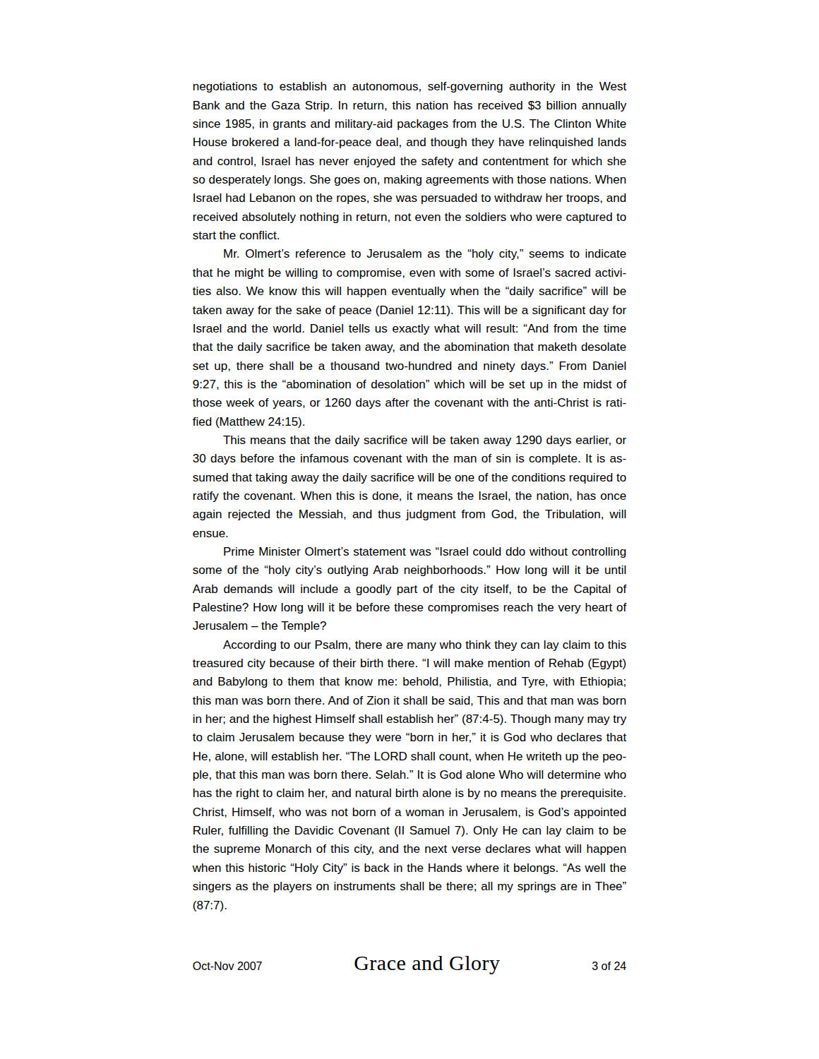negotiations to establish an autonomous, self-governing authority in the West Bank and the Gaza Strip. In return, this nation has received $3 billion annually since 1985, in grants and military-aid packages from the U.S. The Clinton White House brokered a land-for-peace deal, and though they have relinquished lands and control, Israel has never enjoyed the safety and contentment for which she so desperately longs. She goes on, making agreements with those nations. When Israel had Lebanon on the ropes, she was persuaded to withdraw her troops, and received absolutely nothing in return, not even the soldiers who were captured to start the conflict.
Mr. Olmert’s reference to Jerusalem as the “holy city,” seems to indicate that he might be willing to compromise, even with some of Israel’s sacred activities also. We know this will happen eventually when the “daily sacrifice” will be taken away for the sake of peace (Daniel 12:11). This will be a significant day for Israel and the world. Daniel tells us exactly what will result: “And from the time that the daily sacrifice be taken away, and the abomination that maketh desolate set up, there shall be a thousand two-hundred and ninety days.” From Daniel 9:27, this is the “abomination of desolation” which will be set up in the midst of those week of years, or 1260 days after the covenant with the anti-Christ is ratified (Matthew 24:15).
This means that the daily sacrifice will be taken away 1290 days earlier, or 30 days before the infamous covenant with the man of sin is complete. It is assumed that taking away the daily sacrifice will be one of the conditions required to ratify the covenant. When this is done, it means the Israel, the nation, has once again rejected the Messiah, and thus judgment from God, the Tribulation, will ensue.
Prime Minister Olmert’s statement was “Israel could ddo without controlling some of the “holy city’s outlying Arab neighborhoods.” How long will it be until Arab demands will include a goodly part of the city itself, to be the Capital of Palestine? How long will it be before these compromises reach the very heart of Jerusalem – the Temple?
According to our Psalm, there are many who think they can lay claim to this treasured city because of their birth there. “I will make mention of Rehab (Egypt) and Babylong to them that know me: behold, Philistia, and Tyre, with Ethiopia; this man was born there. And of Zion it shall be said, This and that man was born in her; and the highest Himself shall establish her” (87:4-5). Though many may try to claim Jerusalem because they were “born in her,” it is God who declares that He, alone, will establish her. “The LORD shall count, when He writeth up the people, that this man was born there. Selah.” It is God alone Who will determine who has the right to claim her, and natural birth alone is by no means the prerequisite. Christ, Himself, who was not born of a woman in Jerusalem, is God’s appointed Ruler, fulfilling the Davidic Covenant (II Samuel 7). Only He can lay claim to be the supreme Monarch of this city, and the next verse declares what will happen when this historic “Holy City” is back in the Hands where it belongs. “As well the singers as the players on instruments shall be there; all my springs are in Thee” (87:7).
Oct-Nov 2007
Grace and Glory
3 of 24